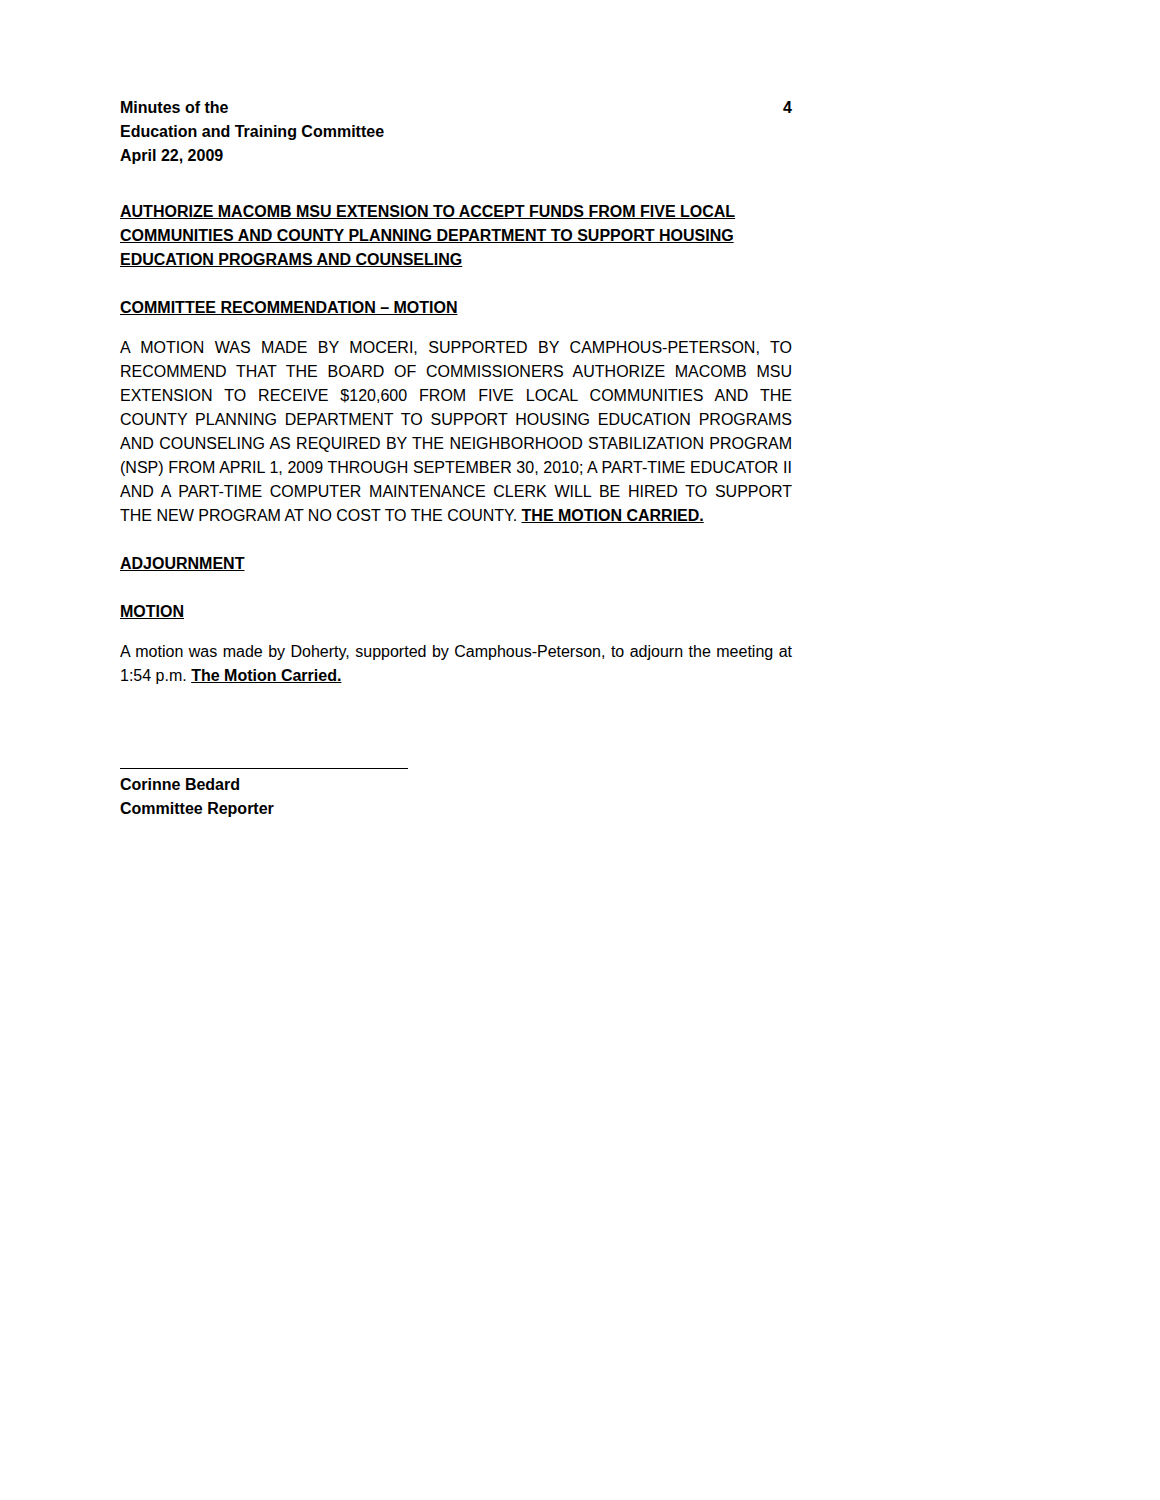4 Minutes of the
Education and Training Committee
April 22, 2009
Authorize Macomb MSU Extension to Accept Funds from Five Local Communities and County Planning Department to Support Housing Education Programs and Counseling
Committee Recommendation – Motion
A motion was made by Moceri, supported by Camphous-Peterson, to recommend that the Board of Commissioners authorize Macomb MSU Extension to receive $120,600 from five local communities and the County Planning Department to support housing education programs and counseling as required by the Neighborhood Stabilization Program (NSP) from April 1, 2009 through September 30, 2010; a part-time Educator II and a part-time Computer Maintenance Clerk will be hired to support the new program at no cost to the County. The motion carried.
Adjournment
Motion
A motion was made by Doherty, supported by Camphous-Peterson, to adjourn the meeting at 1:54 p.m. The Motion Carried.
Corinne Bedard
Committee Reporter